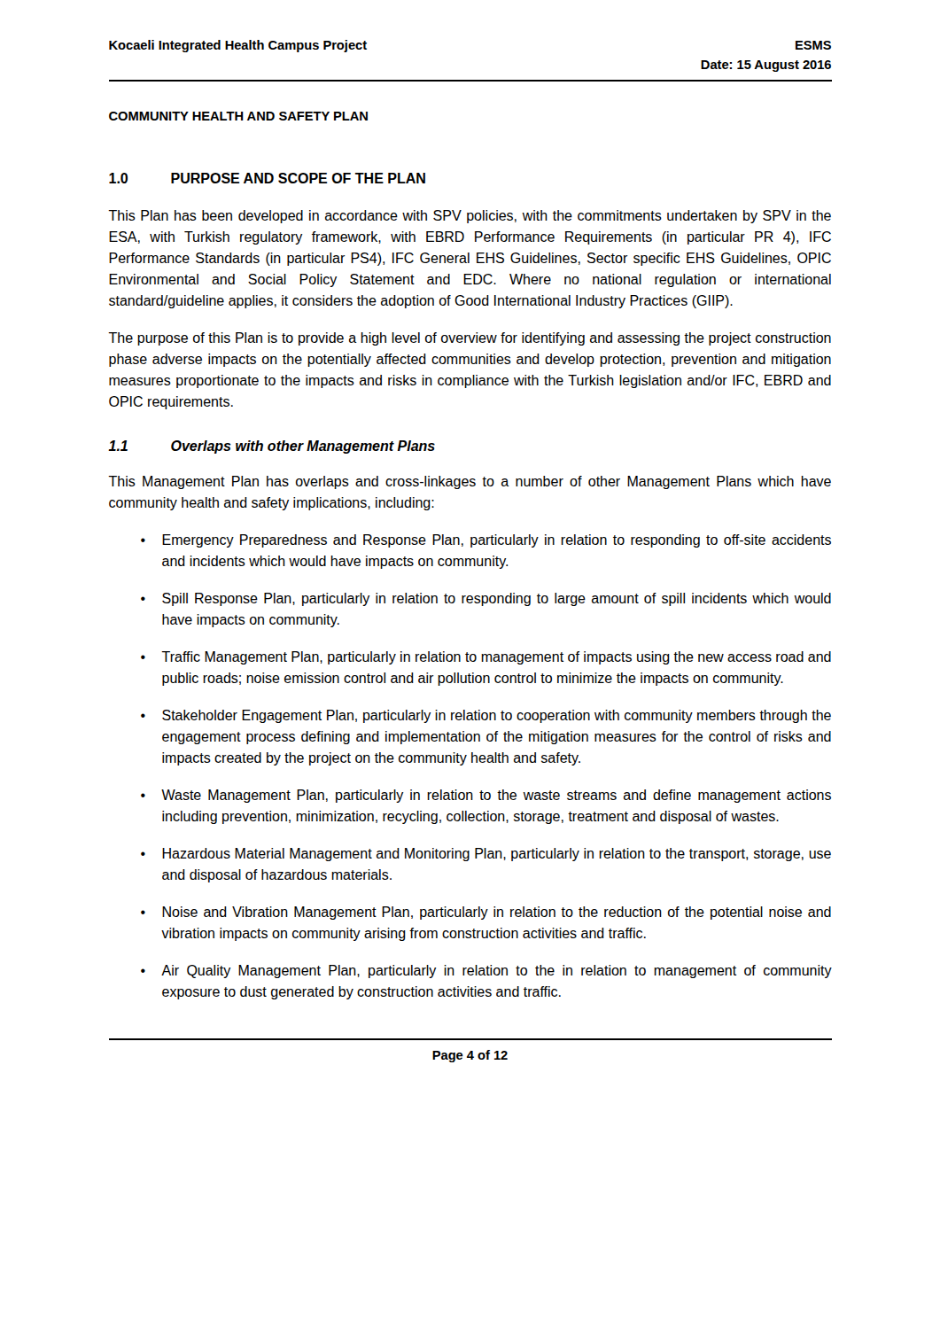Kocaeli Integrated Health Campus Project
ESMS
Date: 15 August 2016
COMMUNITY HEALTH AND SAFETY PLAN
1.0 PURPOSE AND SCOPE OF THE PLAN
This Plan has been developed in accordance with SPV policies, with the commitments undertaken by SPV in the ESA, with Turkish regulatory framework, with EBRD Performance Requirements (in particular PR 4), IFC Performance Standards (in particular PS4), IFC General EHS Guidelines, Sector specific EHS Guidelines, OPIC Environmental and Social Policy Statement and EDC. Where no national regulation or international standard/guideline applies, it considers the adoption of Good International Industry Practices (GIIP).
The purpose of this Plan is to provide a high level of overview for identifying and assessing the project construction phase adverse impacts on the potentially affected communities and develop protection, prevention and mitigation measures proportionate to the impacts and risks in compliance with the Turkish legislation and/or IFC, EBRD and OPIC requirements.
1.1 Overlaps with other Management Plans
This Management Plan has overlaps and cross-linkages to a number of other Management Plans which have community health and safety implications, including:
Emergency Preparedness and Response Plan, particularly in relation to responding to off-site accidents and incidents which would have impacts on community.
Spill Response Plan, particularly in relation to responding to large amount of spill incidents which would have impacts on community.
Traffic Management Plan, particularly in relation to management of impacts using the new access road and public roads; noise emission control and air pollution control to minimize the impacts on community.
Stakeholder Engagement Plan, particularly in relation to cooperation with community members through the engagement process defining and implementation of the mitigation measures for the control of risks and impacts created by the project on the community health and safety.
Waste Management Plan, particularly in relation to the waste streams and define management actions including prevention, minimization, recycling, collection, storage, treatment and disposal of wastes.
Hazardous Material Management and Monitoring Plan, particularly in relation to the transport, storage, use and disposal of hazardous materials.
Noise and Vibration Management Plan, particularly in relation to the reduction of the potential noise and vibration impacts on community arising from construction activities and traffic.
Air Quality Management Plan, particularly in relation to the in relation to management of community exposure to dust generated by construction activities and traffic.
Page 4 of 12